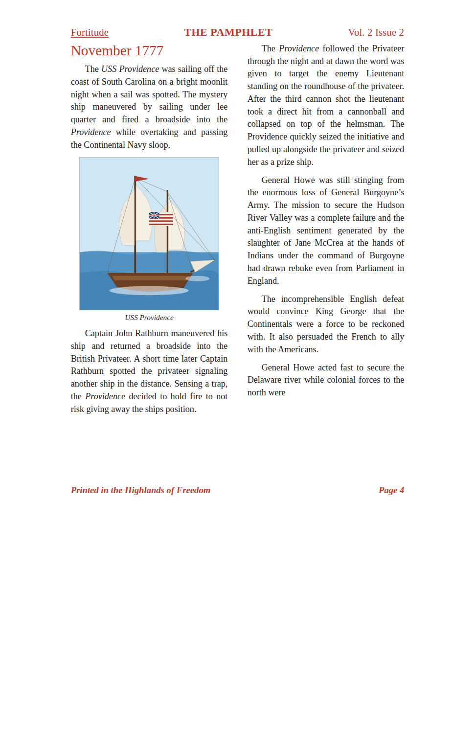Fortitude THE PAMPHLET Vol. 2 Issue 2
November 1777
The USS Providence was sailing off the coast of South Carolina on a bright moonlit night when a sail was spotted. The mystery ship maneuvered by sailing under lee quarter and fired a broadside into the Providence while overtaking and passing the Continental Navy sloop.
USS Providence
Captain John Rathburn maneuvered his ship and returned a broadside into the British Privateer. A short time later Captain Rathburn spotted the privateer signaling another ship in the distance. Sensing a trap, the Providence decided to hold fire to not risk giving away the ships position.
The Providence followed the Privateer through the night and at dawn the word was given to target the enemy Lieutenant standing on the roundhouse of the privateer. After the third cannon shot the lieutenant took a direct hit from a cannonball and collapsed on top of the helmsman. The Providence quickly seized the initiative and pulled up alongside the privateer and seized her as a prize ship.
General Howe was still stinging from the enormous loss of General Burgoyne’s Army. The mission to secure the Hudson River Valley was a complete failure and the anti-English sentiment generated by the slaughter of Jane McCrea at the hands of Indians under the command of Burgoyne had drawn rebuke even from Parliament in England.
The incomprehensible English defeat would convince King George that the Continentals were a force to be reckoned with. It also persuaded the French to ally with the Americans.
General Howe acted fast to secure the Delaware river while colonial forces to the north were
Printed in the Highlands of Freedom Page 4